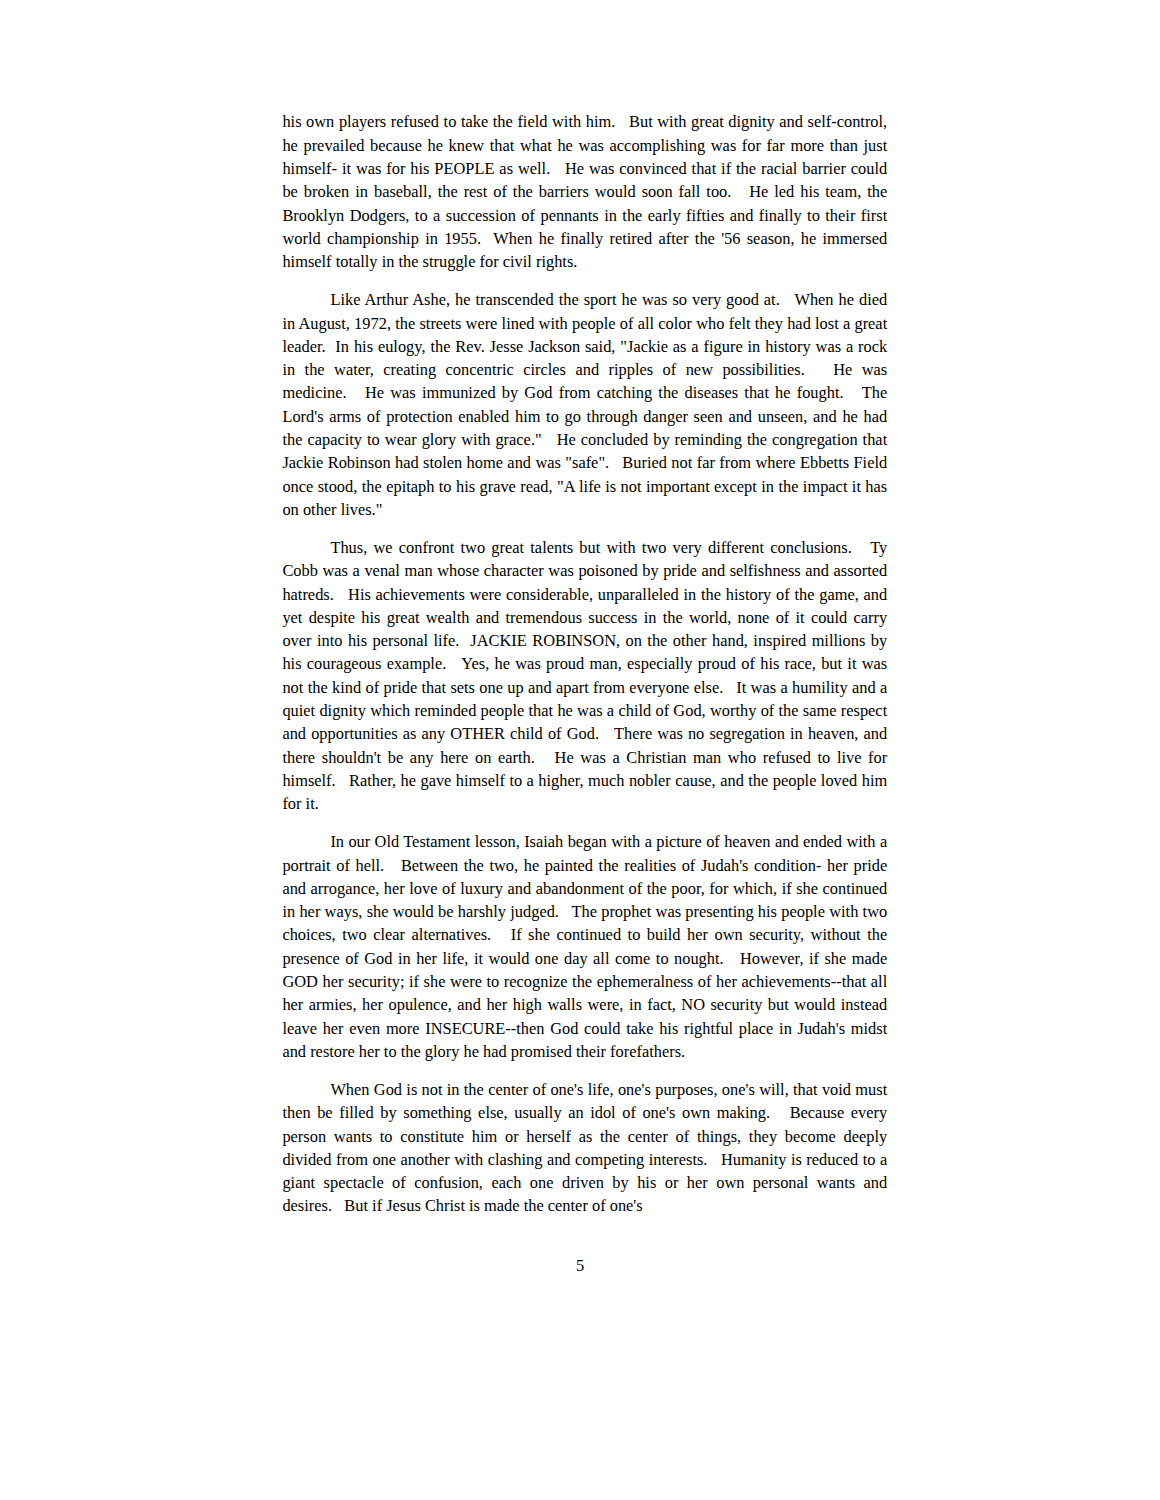his own players refused to take the field with him. But with great dignity and self-control, he prevailed because he knew that what he was accomplishing was for far more than just himself- it was for his PEOPLE as well. He was convinced that if the racial barrier could be broken in baseball, the rest of the barriers would soon fall too. He led his team, the Brooklyn Dodgers, to a succession of pennants in the early fifties and finally to their first world championship in 1955. When he finally retired after the '56 season, he immersed himself totally in the struggle for civil rights.
Like Arthur Ashe, he transcended the sport he was so very good at. When he died in August, 1972, the streets were lined with people of all color who felt they had lost a great leader. In his eulogy, the Rev. Jesse Jackson said, "Jackie as a figure in history was a rock in the water, creating concentric circles and ripples of new possibilities. He was medicine. He was immunized by God from catching the diseases that he fought. The Lord's arms of protection enabled him to go through danger seen and unseen, and he had the capacity to wear glory with grace." He concluded by reminding the congregation that Jackie Robinson had stolen home and was "safe". Buried not far from where Ebbetts Field once stood, the epitaph to his grave read, "A life is not important except in the impact it has on other lives."
Thus, we confront two great talents but with two very different conclusions. Ty Cobb was a venal man whose character was poisoned by pride and selfishness and assorted hatreds. His achievements were considerable, unparalleled in the history of the game, and yet despite his great wealth and tremendous success in the world, none of it could carry over into his personal life. JACKIE ROBINSON, on the other hand, inspired millions by his courageous example. Yes, he was proud man, especially proud of his race, but it was not the kind of pride that sets one up and apart from everyone else. It was a humility and a quiet dignity which reminded people that he was a child of God, worthy of the same respect and opportunities as any OTHER child of God. There was no segregation in heaven, and there shouldn't be any here on earth. He was a Christian man who refused to live for himself. Rather, he gave himself to a higher, much nobler cause, and the people loved him for it.
In our Old Testament lesson, Isaiah began with a picture of heaven and ended with a portrait of hell. Between the two, he painted the realities of Judah's condition- her pride and arrogance, her love of luxury and abandonment of the poor, for which, if she continued in her ways, she would be harshly judged. The prophet was presenting his people with two choices, two clear alternatives. If she continued to build her own security, without the presence of God in her life, it would one day all come to nought. However, if she made GOD her security; if she were to recognize the ephemeralness of her achievements--that all her armies, her opulence, and her high walls were, in fact, NO security but would instead leave her even more INSECURE--then God could take his rightful place in Judah's midst and restore her to the glory he had promised their forefathers.
When God is not in the center of one's life, one's purposes, one's will, that void must then be filled by something else, usually an idol of one's own making. Because every person wants to constitute him or herself as the center of things, they become deeply divided from one another with clashing and competing interests. Humanity is reduced to a giant spectacle of confusion, each one driven by his or her own personal wants and desires. But if Jesus Christ is made the center of one's
5